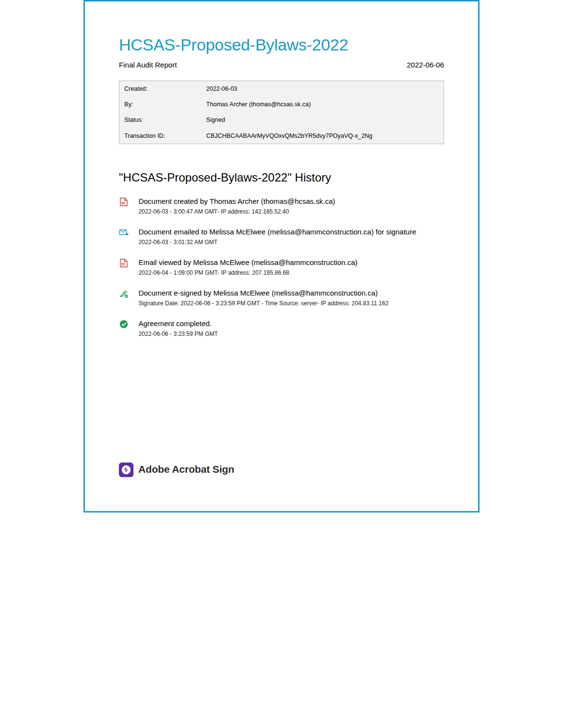HCSAS-Proposed-Bylaws-2022
Final Audit Report 2022-06-06
| Created: | 2022-06-03 |
| By: | Thomas Archer (thomas@hcsas.sk.ca) |
| Status: | Signed |
| Transaction ID: | CBJCHBCAABAArMyVQOxvQMs2bYR5dvy7POyaVQ-x_2Ng |
"HCSAS-Proposed-Bylaws-2022" History
Document created by Thomas Archer (thomas@hcsas.sk.ca)
2022-06-03 - 3:00:47 AM GMT- IP address: 142.165.52.40
Document emailed to Melissa McElwee (melissa@hammconstruction.ca) for signature
2022-06-03 - 3:01:32 AM GMT
Email viewed by Melissa McElwee (melissa@hammconstruction.ca)
2022-06-04 - 1:09:00 PM GMT- IP address: 207.195.86.68
Document e-signed by Melissa McElwee (melissa@hammconstruction.ca)
Signature Date: 2022-06-06 - 3:23:59 PM GMT - Time Source: server- IP address: 204.83.11.162
Agreement completed.
2022-06-06 - 3:23:59 PM GMT
Adobe Acrobat Sign